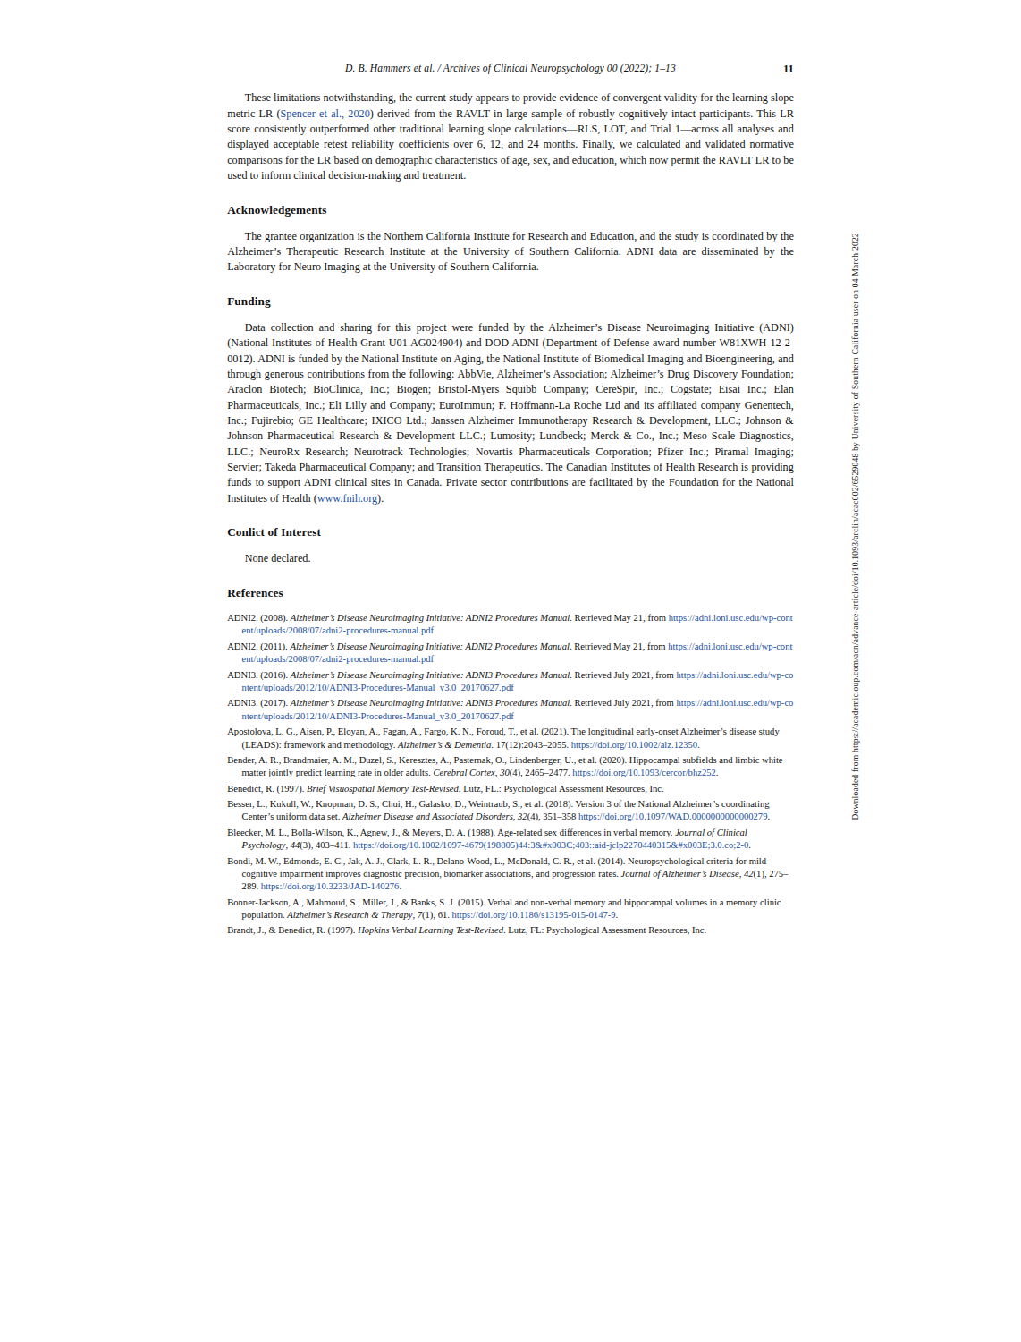Downloaded from https://academic.oup.com/acn/advance-article/doi/10.1093/arclin/acac002/6529048 by University of Southern California user on 04 March 2022
D. B. Hammers et al. / Archives of Clinical Neuropsychology 00 (2022); 1–13 11
These limitations notwithstanding, the current study appears to provide evidence of convergent validity for the learning slope metric LR (Spencer et al., 2020) derived from the RAVLT in large sample of robustly cognitively intact participants. This LR score consistently outperformed other traditional learning slope calculations—RLS, LOT, and Trial 1—across all analyses and displayed acceptable retest reliability coefficients over 6, 12, and 24 months. Finally, we calculated and validated normative comparisons for the LR based on demographic characteristics of age, sex, and education, which now permit the RAVLT LR to be used to inform clinical decision-making and treatment.
Acknowledgements
The grantee organization is the Northern California Institute for Research and Education, and the study is coordinated by the Alzheimer’s Therapeutic Research Institute at the University of Southern California. ADNI data are disseminated by the Laboratory for Neuro Imaging at the University of Southern California.
Funding
Data collection and sharing for this project were funded by the Alzheimer’s Disease Neuroimaging Initiative (ADNI) (National Institutes of Health Grant U01 AG024904) and DOD ADNI (Department of Defense award number W81XWH-12-2-0012). ADNI is funded by the National Institute on Aging, the National Institute of Biomedical Imaging and Bioengineering, and through generous contributions from the following: AbbVie, Alzheimer’s Association; Alzheimer’s Drug Discovery Foundation; Araclon Biotech; BioClinica, Inc.; Biogen; Bristol-Myers Squibb Company; CereSpir, Inc.; Cogstate; Eisai Inc.; Elan Pharmaceuticals, Inc.; Eli Lilly and Company; EuroImmun; F. Hoffmann-La Roche Ltd and its affiliated company Genentech, Inc.; Fujirebio; GE Healthcare; IXICO Ltd.; Janssen Alzheimer Immunotherapy Research & Development, LLC.; Johnson & Johnson Pharmaceutical Research & Development LLC.; Lumosity; Lundbeck; Merck & Co., Inc.; Meso Scale Diagnostics, LLC.; NeuroRx Research; Neurotrack Technologies; Novartis Pharmaceuticals Corporation; Pfizer Inc.; Piramal Imaging; Servier; Takeda Pharmaceutical Company; and Transition Therapeutics. The Canadian Institutes of Health Research is providing funds to support ADNI clinical sites in Canada. Private sector contributions are facilitated by the Foundation for the National Institutes of Health (www.fnih.org).
Conlict of Interest
None declared.
References
ADNI2. (2008). Alzheimer’s Disease Neuroimaging Initiative: ADNI2 Procedures Manual. Retrieved May 21, from https://adni.loni.usc.edu/wp-content/uploads/2008/07/adni2-procedures-manual.pdf
ADNI2. (2011). Alzheimer’s Disease Neuroimaging Initiative: ADNI2 Procedures Manual. Retrieved May 21, from https://adni.loni.usc.edu/wp-content/uploads/2008/07/adni2-procedures-manual.pdf
ADNI3. (2016). Alzheimer’s Disease Neuroimaging Initiative: ADNI3 Procedures Manual. Retrieved July 2021, from https://adni.loni.usc.edu/wp-content/uploads/2012/10/ADNI3-Procedures-Manual_v3.0_20170627.pdf
ADNI3. (2017). Alzheimer’s Disease Neuroimaging Initiative: ADNI3 Procedures Manual. Retrieved July 2021, from https://adni.loni.usc.edu/wp-content/uploads/2012/10/ADNI3-Procedures-Manual_v3.0_20170627.pdf
Apostolova, L. G., Aisen, P., Eloyan, A., Fagan, A., Fargo, K. N., Foroud, T., et al. (2021). The longitudinal early-onset Alzheimer’s disease study (LEADS): framework and methodology. Alzheimer’s & Dementia. 17(12):2043–2055. https://doi.org/10.1002/alz.12350.
Bender, A. R., Brandmaier, A. M., Duzel, S., Keresztes, A., Pasternak, O., Lindenberger, U., et al. (2020). Hippocampal subfields and limbic white matter jointly predict learning rate in older adults. Cerebral Cortex, 30(4), 2465–2477. https://doi.org/10.1093/cercor/bhz252.
Benedict, R. (1997). Brief Visuospatial Memory Test-Revised. Lutz, FL.: Psychological Assessment Resources, Inc.
Besser, L., Kukull, W., Knopman, D. S., Chui, H., Galasko, D., Weintraub, S., et al. (2018). Version 3 of the National Alzheimer’s coordinating Center’s uniform data set. Alzheimer Disease and Associated Disorders, 32(4), 351–358 https://doi.org/10.1097/WAD.0000000000000279.
Bleecker, M. L., Bolla-Wilson, K., Agnew, J., & Meyers, D. A. (1988). Age-related sex differences in verbal memory. Journal of Clinical Psychology, 44(3), 403–411. https://doi.org/10.1002/1097-4679(198805)44:3&#x003C;403::aid-jclp2270440315&#x003E;3.0.co;2-0.
Bondi, M. W., Edmonds, E. C., Jak, A. J., Clark, L. R., Delano-Wood, L., McDonald, C. R., et al. (2014). Neuropsychological criteria for mild cognitive impairment improves diagnostic precision, biomarker associations, and progression rates. Journal of Alzheimer’s Disease, 42(1), 275–289. https://doi.org/10.3233/JAD-140276.
Bonner-Jackson, A., Mahmoud, S., Miller, J., & Banks, S. J. (2015). Verbal and non-verbal memory and hippocampal volumes in a memory clinic population. Alzheimer’s Research & Therapy, 7(1), 61. https://doi.org/10.1186/s13195-015-0147-9.
Brandt, J., & Benedict, R. (1997). Hopkins Verbal Learning Test-Revised. Lutz, FL: Psychological Assessment Resources, Inc.